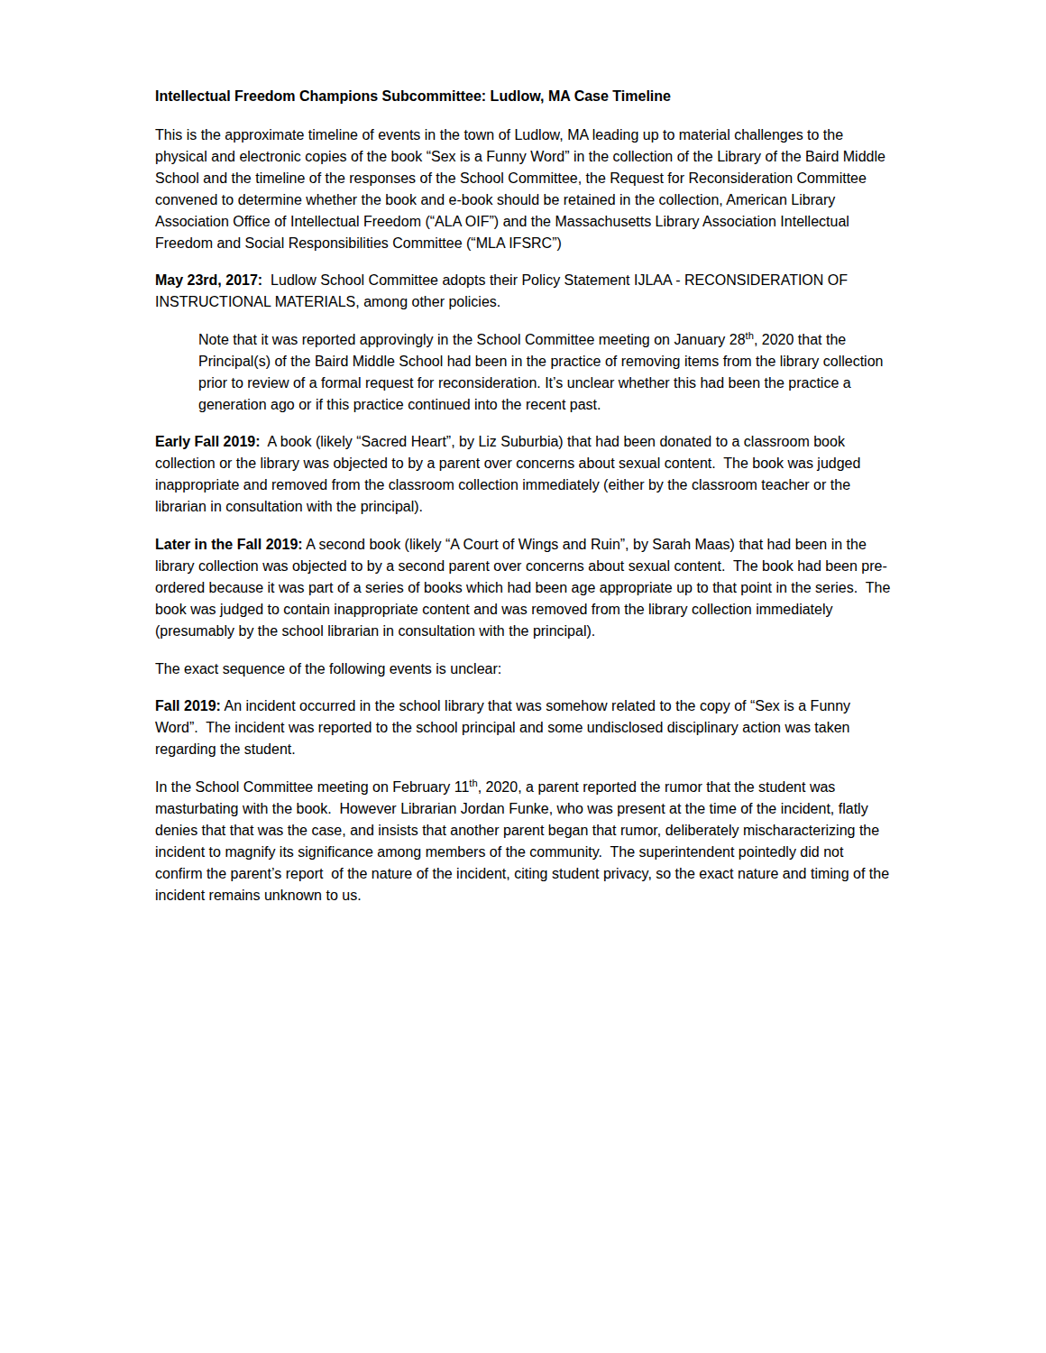Intellectual Freedom Champions Subcommittee: Ludlow, MA Case Timeline
This is the approximate timeline of events in the town of Ludlow, MA leading up to material challenges to the physical and electronic copies of the book “Sex is a Funny Word” in the collection of the Library of the Baird Middle School and the timeline of the responses of the School Committee, the Request for Reconsideration Committee convened to determine whether the book and e-book should be retained in the collection, American Library Association Office of Intellectual Freedom (“ALA OIF”) and the Massachusetts Library Association Intellectual Freedom and Social Responsibilities Committee (“MLA IFSRC”)
May 23rd, 2017: Ludlow School Committee adopts their Policy Statement IJLAA - RECONSIDERATION OF INSTRUCTIONAL MATERIALS, among other policies.
Note that it was reported approvingly in the School Committee meeting on January 28th, 2020 that the Principal(s) of the Baird Middle School had been in the practice of removing items from the library collection prior to review of a formal request for reconsideration. It’s unclear whether this had been the practice a generation ago or if this practice continued into the recent past.
Early Fall 2019: A book (likely “Sacred Heart”, by Liz Suburbia) that had been donated to a classroom book collection or the library was objected to by a parent over concerns about sexual content. The book was judged inappropriate and removed from the classroom collection immediately (either by the classroom teacher or the librarian in consultation with the principal).
Later in the Fall 2019: A second book (likely “A Court of Wings and Ruin”, by Sarah Maas) that had been in the library collection was objected to by a second parent over concerns about sexual content. The book had been pre-ordered because it was part of a series of books which had been age appropriate up to that point in the series. The book was judged to contain inappropriate content and was removed from the library collection immediately (presumably by the school librarian in consultation with the principal).
The exact sequence of the following events is unclear:
Fall 2019: An incident occurred in the school library that was somehow related to the copy of “Sex is a Funny Word”. The incident was reported to the school principal and some undisclosed disciplinary action was taken regarding the student.
In the School Committee meeting on February 11th, 2020, a parent reported the rumor that the student was masturbating with the book. However Librarian Jordan Funke, who was present at the time of the incident, flatly denies that that was the case, and insists that another parent began that rumor, deliberately mischaracterizing the incident to magnify its significance among members of the community. The superintendent pointedly did not confirm the parent’s report of the nature of the incident, citing student privacy, so the exact nature and timing of the incident remains unknown to us.